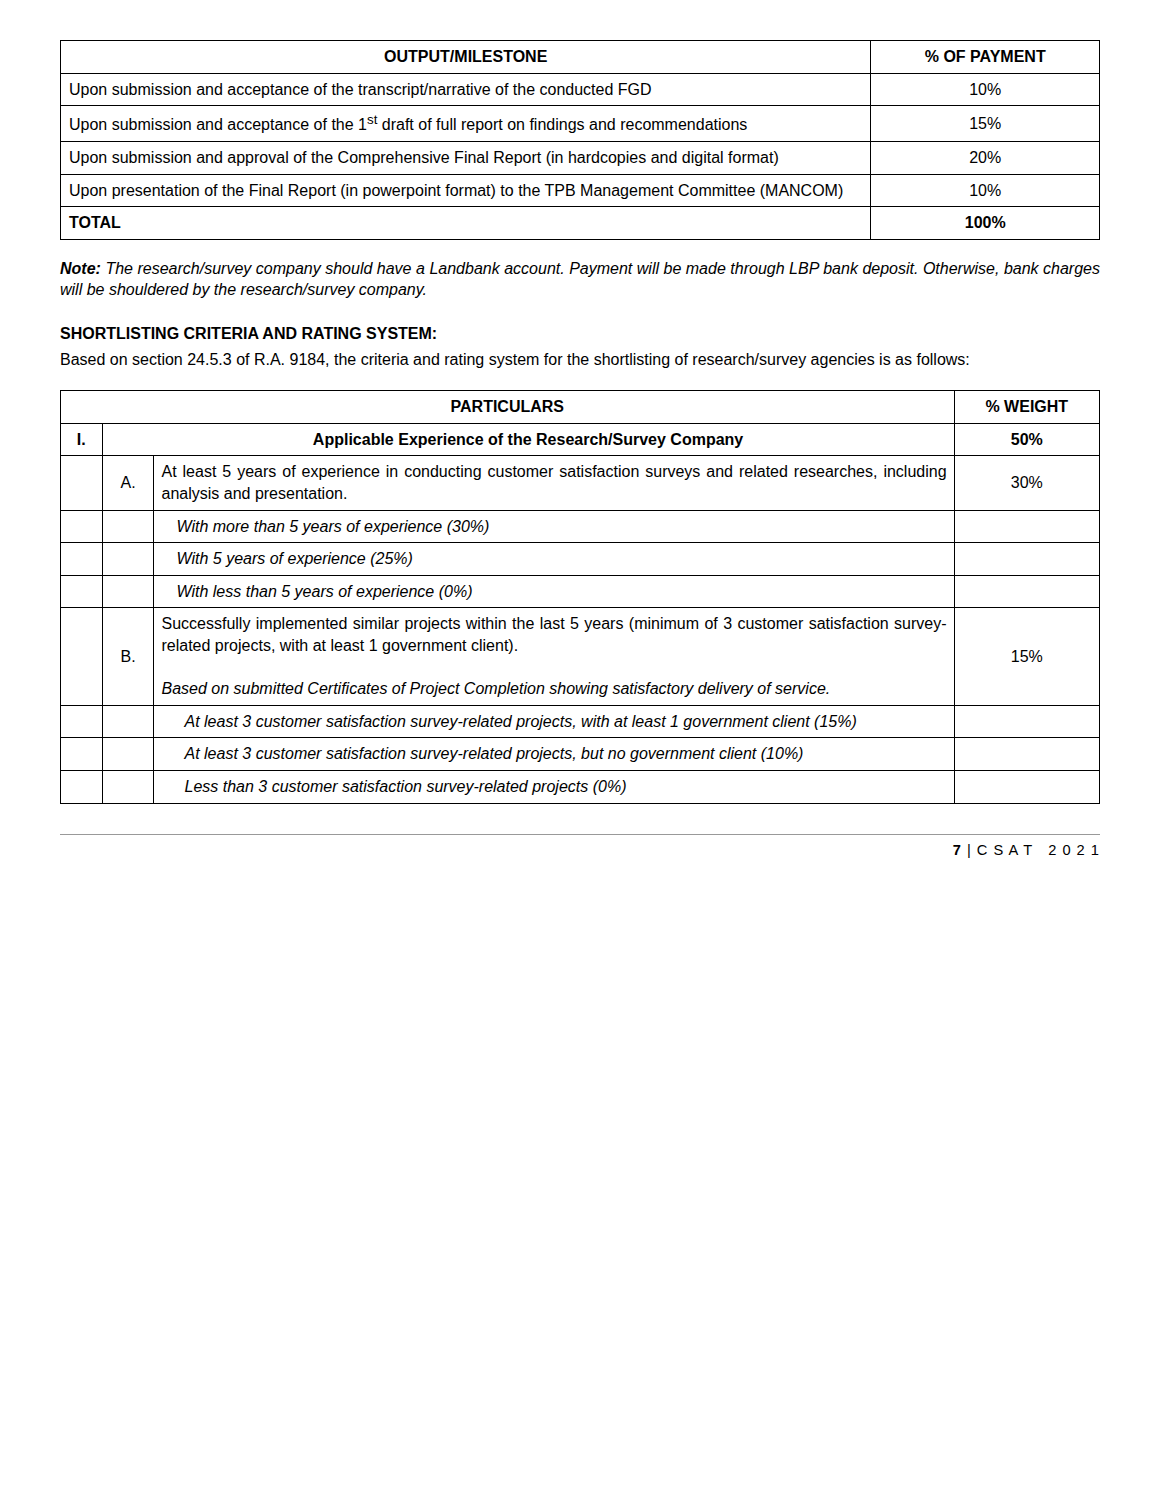| OUTPUT/MILESTONE | % OF PAYMENT |
| --- | --- |
| Upon submission and acceptance of the transcript/narrative of the conducted FGD | 10% |
| Upon submission and acceptance of the 1 st draft of full report on findings and recommendations | 15% |
| Upon submission and approval of the Comprehensive Final Report (in hardcopies and digital format) | 20% |
| Upon presentation of the Final Report (in powerpoint format) to the TPB Management Committee (MANCOM) | 10% |
| TOTAL | 100% |
Note: The research/survey company should have a Landbank account. Payment will be made through LBP bank deposit. Otherwise, bank charges will be shouldered by the research/survey company.
SHORTLISTING CRITERIA AND RATING SYSTEM:
Based on section 24.5.3 of R.A. 9184, the criteria and rating system for the shortlisting of research/survey agencies is as follows:
| PARTICULARS | % WEIGHT |
| --- | --- |
| I. | Applicable Experience of the Research/Survey Company | 50% |
| | A. | At least 5 years of experience in conducting customer satisfaction surveys and related researches, including analysis and presentation. | 30% |
| | | With more than 5 years of experience (30%) | |
| | | With 5 years of experience (25%) | |
| | | With less than 5 years of experience (0%) | |
| | B. | Successfully implemented similar projects within the last 5 years (minimum of 3 customer satisfaction survey-related projects, with at least 1 government client). Based on submitted Certificates of Project Completion showing satisfactory delivery of service. | 15% |
| | | At least 3 customer satisfaction survey-related projects, with at least 1 government client (15%) | |
| | | At least 3 customer satisfaction survey-related projects, but no government client (10%) | |
| | | Less than 3 customer satisfaction survey-related projects (0%) | |
7 | C S A T 2 0 2 1